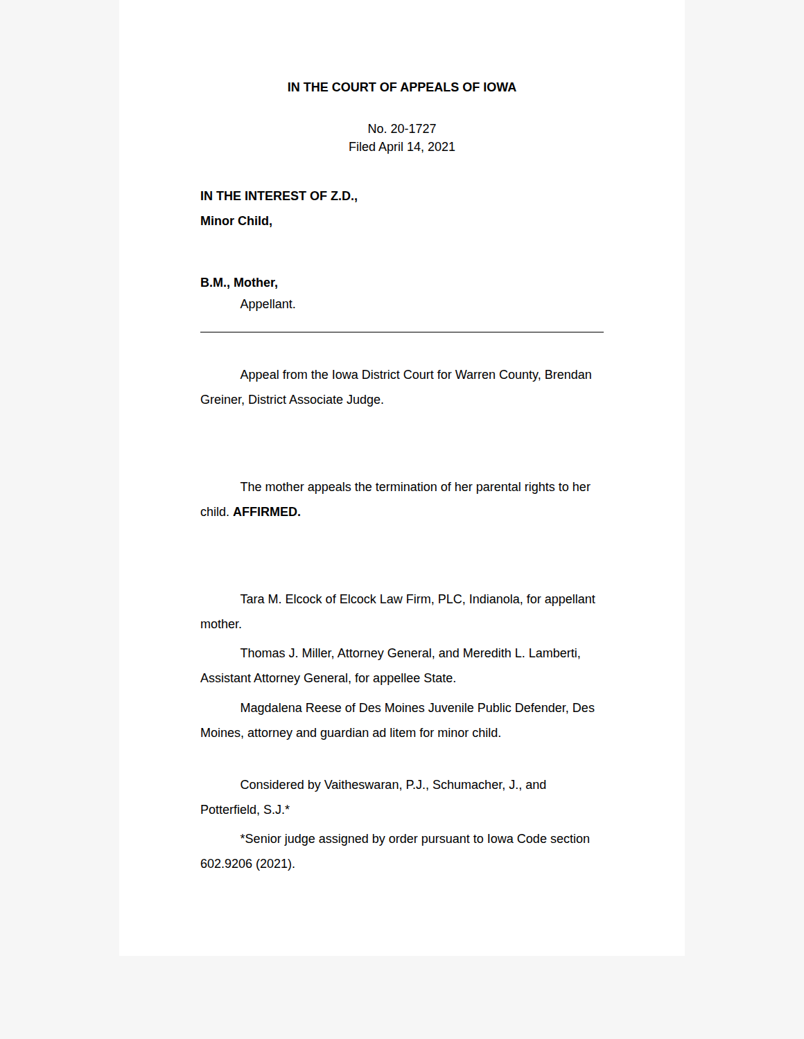IN THE COURT OF APPEALS OF IOWA
No. 20-1727
Filed April 14, 2021
IN THE INTEREST OF Z.D.,
Minor Child,
B.M., Mother,
Appellant.
Appeal from the Iowa District Court for Warren County, Brendan Greiner, District Associate Judge.
The mother appeals the termination of her parental rights to her child. AFFIRMED.
Tara M. Elcock of Elcock Law Firm, PLC, Indianola, for appellant mother.
Thomas J. Miller, Attorney General, and Meredith L. Lamberti, Assistant Attorney General, for appellee State.
Magdalena Reese of Des Moines Juvenile Public Defender, Des Moines, attorney and guardian ad litem for minor child.
Considered by Vaitheswaran, P.J., Schumacher, J., and Potterfield, S.J.*
*Senior judge assigned by order pursuant to Iowa Code section 602.9206 (2021).